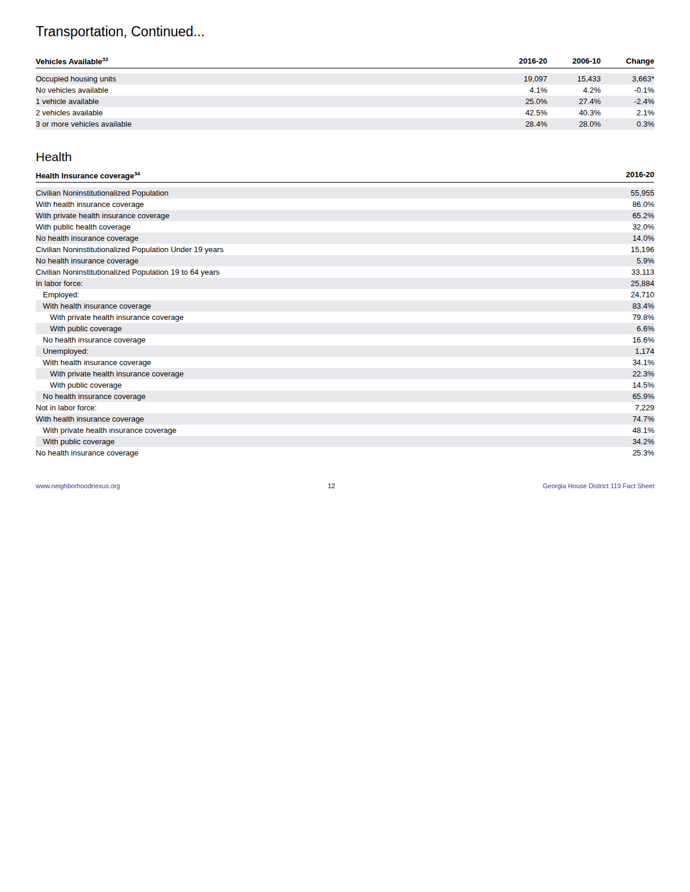Transportation, Continued...
Vehicles Available 33 2016-20 2006-10 Change
| Occupied housing units | 19,097 | 15,433 | 3,663* |
| No vehicles available | 4.1% | 4.2% | -0.1% |
| 1 vehicle available | 25.0% | 27.4% | -2.4% |
| 2 vehicles available | 42.5% | 40.3% | 2.1% |
| 3 or more vehicles available | 28.4% | 28.0% | 0.3% |
Health
Health Insurance coverage 34 2016-20
| Civilian Noninstitutionalized Population | 55,955 |
| With health insurance coverage | 86.0% |
| With private health insurance coverage | 65.2% |
| With public health coverage | 32.0% |
| No health insurance coverage | 14.0% |
| Civilian Noninstitutionalized Population Under 19 years | 15,196 |
| No health insurance coverage | 5.9% |
| Civilian Noninstitutionalized Population 19 to 64 years | 33,113 |
| In labor force: | 25,884 |
| Employed: | 24,710 |
| With health insurance coverage | 83.4% |
| With private health insurance coverage | 79.8% |
| With public coverage | 6.6% |
| No health insurance coverage | 16.6% |
| Unemployed: | 1,174 |
| With health insurance coverage | 34.1% |
| With private health insurance coverage | 22.3% |
| With public coverage | 14.5% |
| No health insurance coverage | 65.9% |
| Not in labor force: | 7,229 |
| With health insurance coverage | 74.7% |
| With private health insurance coverage | 48.1% |
| With public coverage | 34.2% |
| No health insurance coverage | 25.3% |
www.neighborhoodnexus.org 12 Georgia House District 119 Fact Sheet